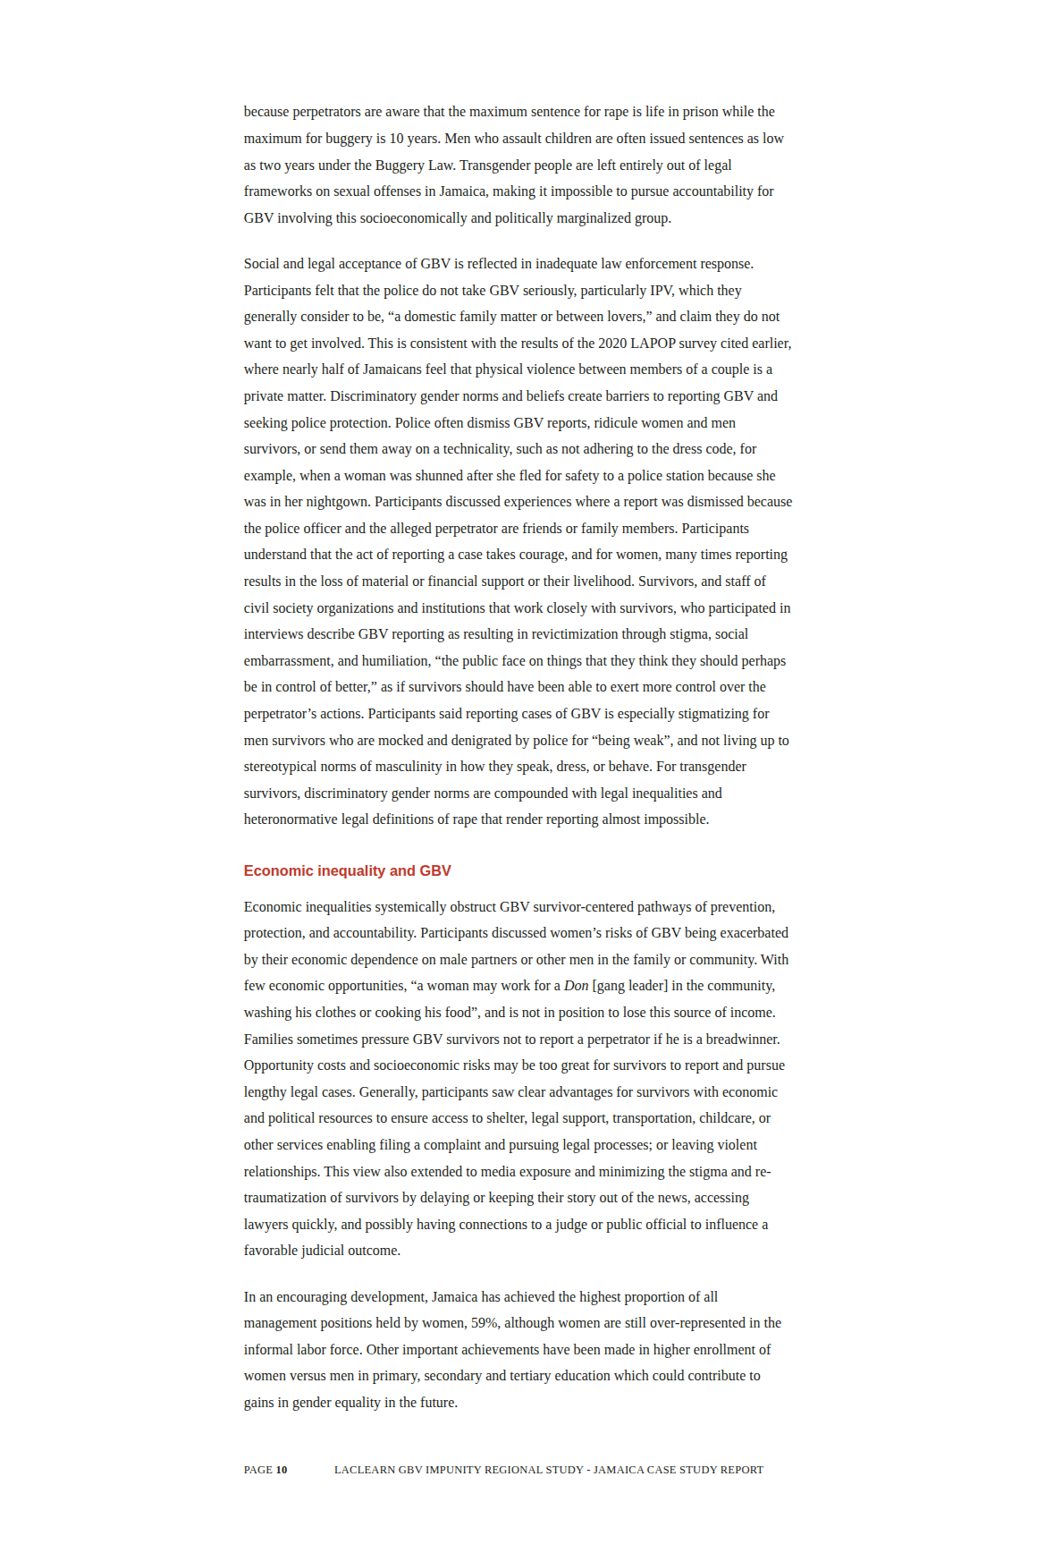because perpetrators are aware that the maximum sentence for rape is life in prison while the maximum for buggery is 10 years. Men who assault children are often issued sentences as low as two years under the Buggery Law. Transgender people are left entirely out of legal frameworks on sexual offenses in Jamaica, making it impossible to pursue accountability for GBV involving this socioeconomically and politically marginalized group.
Social and legal acceptance of GBV is reflected in inadequate law enforcement response. Participants felt that the police do not take GBV seriously, particularly IPV, which they generally consider to be, “a domestic family matter or between lovers,” and claim they do not want to get involved. This is consistent with the results of the 2020 LAPOP survey cited earlier, where nearly half of Jamaicans feel that physical violence between members of a couple is a private matter. Discriminatory gender norms and beliefs create barriers to reporting GBV and seeking police protection. Police often dismiss GBV reports, ridicule women and men survivors, or send them away on a technicality, such as not adhering to the dress code, for example, when a woman was shunned after she fled for safety to a police station because she was in her nightgown. Participants discussed experiences where a report was dismissed because the police officer and the alleged perpetrator are friends or family members. Participants understand that the act of reporting a case takes courage, and for women, many times reporting results in the loss of material or financial support or their livelihood. Survivors, and staff of civil society organizations and institutions that work closely with survivors, who participated in interviews describe GBV reporting as resulting in revictimization through stigma, social embarrassment, and humiliation, “the public face on things that they think they should perhaps be in control of better,” as if survivors should have been able to exert more control over the perpetrator’s actions. Participants said reporting cases of GBV is especially stigmatizing for men survivors who are mocked and denigrated by police for “being weak”, and not living up to stereotypical norms of masculinity in how they speak, dress, or behave. For transgender survivors, discriminatory gender norms are compounded with legal inequalities and heteronormative legal definitions of rape that render reporting almost impossible.
Economic inequality and GBV
Economic inequalities systemically obstruct GBV survivor-centered pathways of prevention, protection, and accountability. Participants discussed women’s risks of GBV being exacerbated by their economic dependence on male partners or other men in the family or community. With few economic opportunities, “a woman may work for a Don [gang leader] in the community, washing his clothes or cooking his food”, and is not in position to lose this source of income. Families sometimes pressure GBV survivors not to report a perpetrator if he is a breadwinner. Opportunity costs and socioeconomic risks may be too great for survivors to report and pursue lengthy legal cases. Generally, participants saw clear advantages for survivors with economic and political resources to ensure access to shelter, legal support, transportation, childcare, or other services enabling filing a complaint and pursuing legal processes; or leaving violent relationships. This view also extended to media exposure and minimizing the stigma and re-traumatization of survivors by delaying or keeping their story out of the news, accessing lawyers quickly, and possibly having connections to a judge or public official to influence a favorable judicial outcome.
In an encouraging development, Jamaica has achieved the highest proportion of all management positions held by women, 59%, although women are still over-represented in the informal labor force. Other important achievements have been made in higher enrollment of women versus men in primary, secondary and tertiary education which could contribute to gains in gender equality in the future.
Page 10 LACLEARN GBV Impunity Regional Study - Jamaica Case Study Report